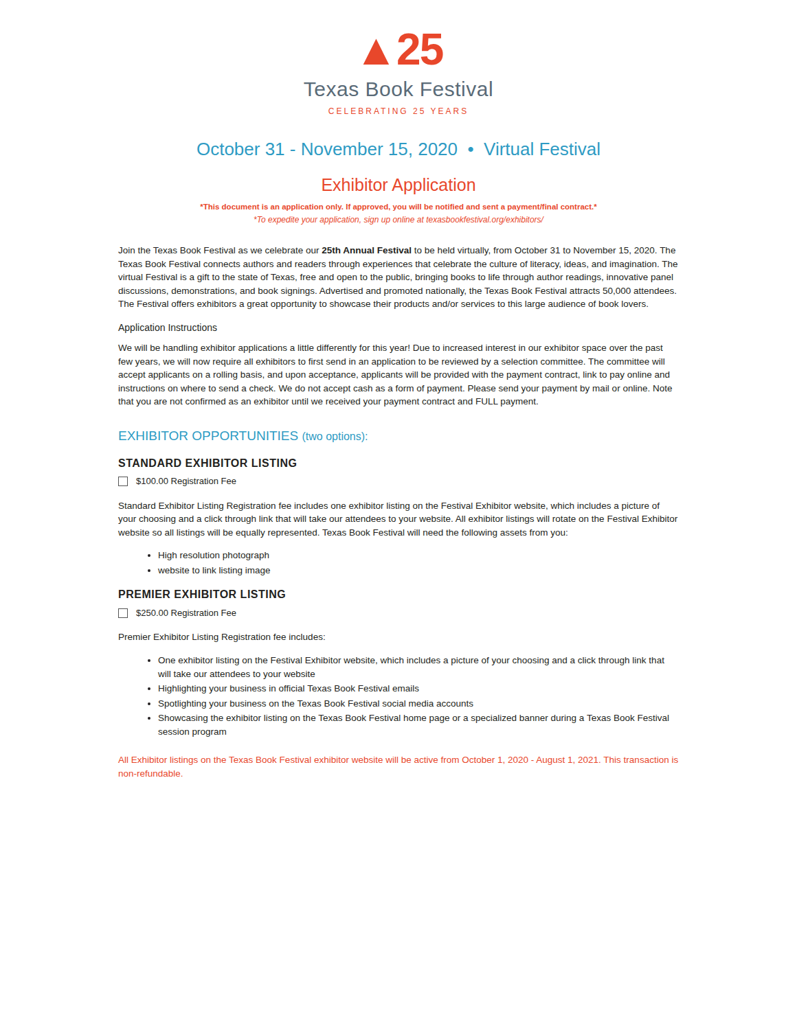▲25
Texas Book Festival
CELEBRATING 25 YEARS
October 31 - November 15, 2020 • Virtual Festival
Exhibitor Application
*This document is an application only. If approved, you will be notified and sent a payment/final contract.*
*To expedite your application, sign up online at texasbookfestival.org/exhibitors/
Join the Texas Book Festival as we celebrate our 25th Annual Festival to be held virtually, from October 31 to November 15, 2020. The Texas Book Festival connects authors and readers through experiences that celebrate the culture of literacy, ideas, and imagination. The virtual Festival is a gift to the state of Texas, free and open to the public, bringing books to life through author readings, innovative panel discussions, demonstrations, and book signings. Advertised and promoted nationally, the Texas Book Festival attracts 50,000 attendees. The Festival offers exhibitors a great opportunity to showcase their products and/or services to this large audience of book lovers.
Application Instructions
We will be handling exhibitor applications a little differently for this year! Due to increased interest in our exhibitor space over the past few years, we will now require all exhibitors to first send in an application to be reviewed by a selection committee. The committee will accept applicants on a rolling basis, and upon acceptance, applicants will be provided with the payment contract, link to pay online and instructions on where to send a check. We do not accept cash as a form of payment. Please send your payment by mail or online. Note that you are not confirmed as an exhibitor until we received your payment contract and FULL payment.
EXHIBITOR OPPORTUNITIES (two options):
STANDARD EXHIBITOR LISTING
$100.00 Registration Fee
Standard Exhibitor Listing Registration fee includes one exhibitor listing on the Festival Exhibitor website, which includes a picture of your choosing and a click through link that will take our attendees to your website. All exhibitor listings will rotate on the Festival Exhibitor website so all listings will be equally represented. Texas Book Festival will need the following assets from you:
High resolution photograph
website to link listing image
PREMIER EXHIBITOR LISTING
$250.00 Registration Fee
Premier Exhibitor Listing Registration fee includes:
One exhibitor listing on the Festival Exhibitor website, which includes a picture of your choosing and a click through link that will take our attendees to your website
Highlighting your business in official Texas Book Festival emails
Spotlighting your business on the Texas Book Festival social media accounts
Showcasing the exhibitor listing on the Texas Book Festival home page or a specialized banner during a Texas Book Festival session program
All Exhibitor listings on the Texas Book Festival exhibitor website will be active from October 1, 2020 - August 1, 2021. This transaction is non-refundable.